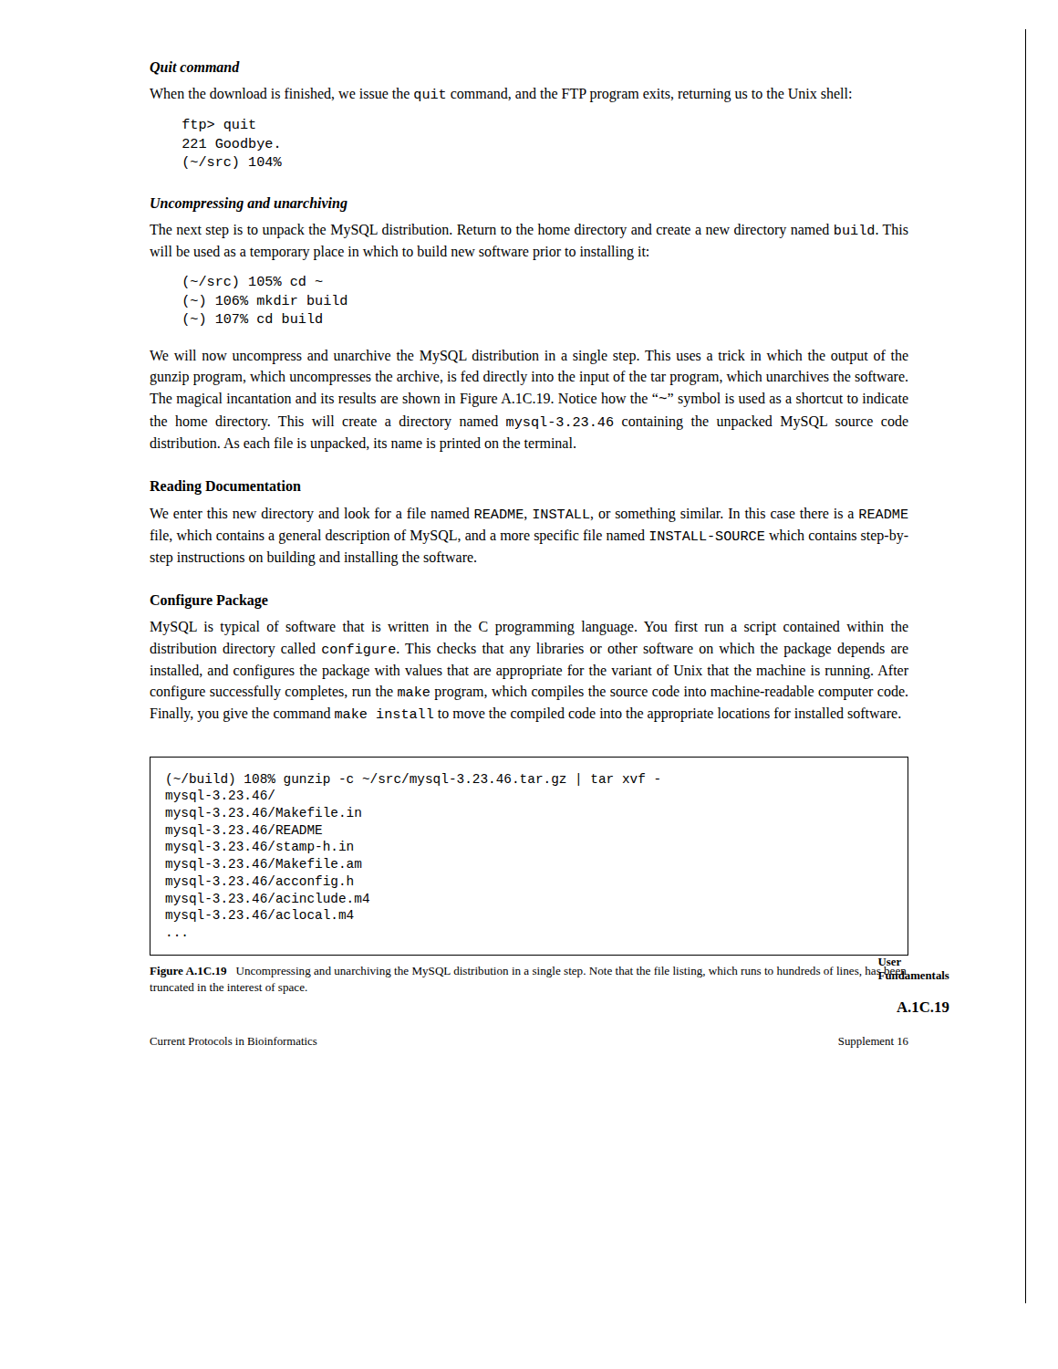Quit command
When the download is finished, we issue the quit command, and the FTP program exits, returning us to the Unix shell:
ftp> quit
221 Goodbye.
(~/src) 104%
Uncompressing and unarchiving
The next step is to unpack the MySQL distribution. Return to the home directory and create a new directory named build. This will be used as a temporary place in which to build new software prior to installing it:
(~/src) 105% cd ~
(~) 106% mkdir build
(~) 107% cd build
We will now uncompress and unarchive the MySQL distribution in a single step. This uses a trick in which the output of the gunzip program, which uncompresses the archive, is fed directly into the input of the tar program, which unarchives the software. The magical incantation and its results are shown in Figure A.1C.19. Notice how the “~” symbol is used as a shortcut to indicate the home directory. This will create a directory named mysql-3.23.46 containing the unpacked MySQL source code distribution. As each file is unpacked, its name is printed on the terminal.
Reading Documentation
We enter this new directory and look for a file named README, INSTALL, or something similar. In this case there is a README file, which contains a general description of MySQL, and a more specific file named INSTALL-SOURCE which contains step-by-step instructions on building and installing the software.
Configure Package
MySQL is typical of software that is written in the C programming language. You first run a script contained within the distribution directory called configure. This checks that any libraries or other software on which the package depends are installed, and configures the package with values that are appropriate for the variant of Unix that the machine is running. After configure successfully completes, run the make program, which compiles the source code into machine-readable computer code. Finally, you give the command make install to move the compiled code into the appropriate locations for installed software.
(~/build) 108% gunzip -c ~/src/mysql-3.23.46.tar.gz | tar xvf -
mysql-3.23.46/
mysql-3.23.46/Makefile.in
mysql-3.23.46/README
mysql-3.23.46/stamp-h.in
mysql-3.23.46/Makefile.am
mysql-3.23.46/acconfig.h
mysql-3.23.46/acinclude.m4
mysql-3.23.46/aclocal.m4
...
Figure A.1C.19 Uncompressing and unarchiving the MySQL distribution in a single step. Note that the file listing, which runs to hundreds of lines, has been truncated in the interest of space.
User
Fundamentals
A.1C.19
Current Protocols in Bioinformatics Supplement 16